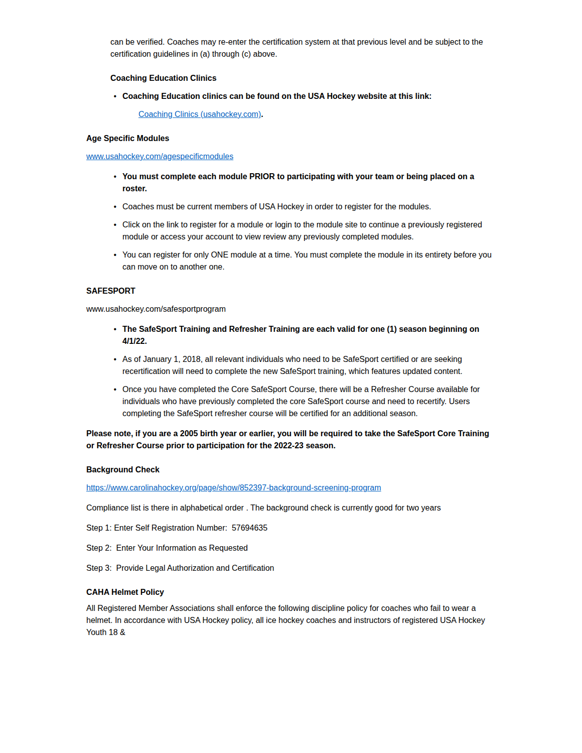can be verified. Coaches may re-enter the certification system at that previous level and be subject to the certification guidelines in (a) through (c) above.
Coaching Education Clinics
Coaching Education clinics can be found on the USA Hockey website at this link:
Coaching Clinics (usahockey.com).
Age Specific Modules
www.usahockey.com/agespecificmodules
You must complete each module PRIOR to participating with your team or being placed on a roster.
Coaches must be current members of USA Hockey in order to register for the modules.
Click on the link to register for a module or login to the module site to continue a previously registered module or access your account to view review any previously completed modules.
You can register for only ONE module at a time. You must complete the module in its entirety before you can move on to another one.
SAFESPORT
www.usahockey.com/safesportprogram
The SafeSport Training and Refresher Training are each valid for one (1) season beginning on 4/1/22.
As of January 1, 2018, all relevant individuals who need to be SafeSport certified or are seeking recertification will need to complete the new SafeSport training, which features updated content.
Once you have completed the Core SafeSport Course, there will be a Refresher Course available for individuals who have previously completed the core SafeSport course and need to recertify. Users completing the SafeSport refresher course will be certified for an additional season.
Please note, if you are a 2005 birth year or earlier, you will be required to take the SafeSport Core Training or Refresher Course prior to participation for the 2022-23 season.
Background Check
https://www.carolinahockey.org/page/show/852397-background-screening-program
Compliance list is there in alphabetical order . The background check is currently good for two years
Step 1: Enter Self Registration Number: 57694635
Step 2: Enter Your Information as Requested
Step 3: Provide Legal Authorization and Certification
CAHA Helmet Policy
All Registered Member Associations shall enforce the following discipline policy for coaches who fail to wear a helmet. In accordance with USA Hockey policy, all ice hockey coaches and instructors of registered USA Hockey Youth 18 &